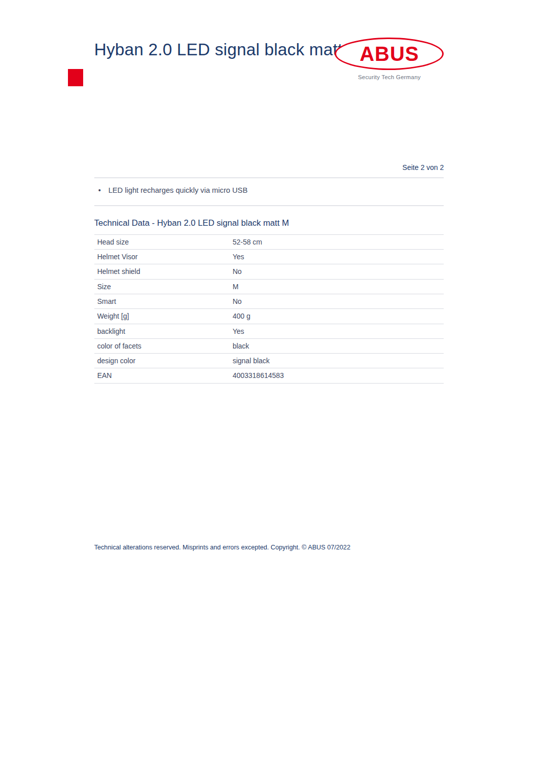Hyban 2.0 LED signal black matt M
ABUS
Security Tech Germany
Seite 2 von 2
LED light recharges quickly via micro USB
Technical Data - Hyban 2.0 LED signal black matt M
| Head size | 52-58 cm |
| Helmet Visor | Yes |
| Helmet shield | No |
| Size | M |
| Smart | No |
| Weight [g] | 400 g |
| backlight | Yes |
| color of facets | black |
| design color | signal black |
| EAN | 4003318614583 |
Technical alterations reserved. Misprints and errors excepted. Copyright. © ABUS 07/2022